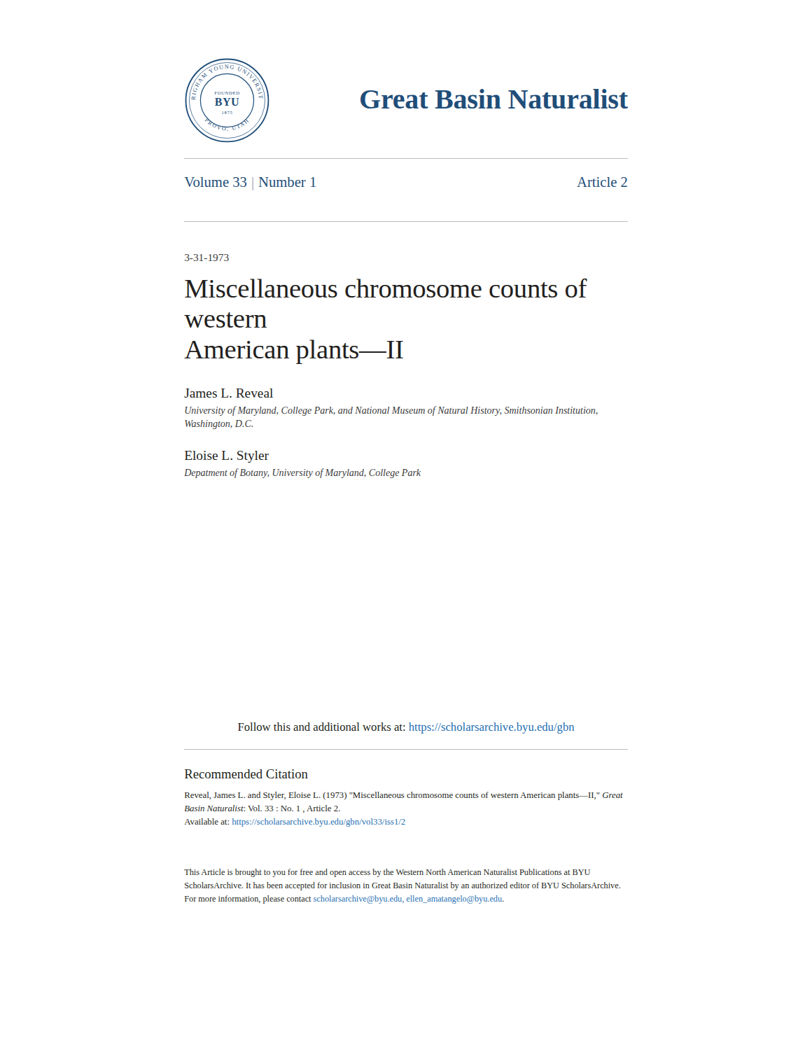BRIGHAM YOUNG UNIVERSITY PROVO, UTAH FOUNDED BYU 1875
Great Basin Naturalist
Volume 33|Number 1
Article 2
3-31-1973
Miscellaneous chromosome counts of western
American plants—II
James L. Reveal
University of Maryland, College Park, and National Museum of Natural History, Smithsonian Institution, Washington, D.C.
Eloise L. Styler
Depatment of Botany, University of Maryland, College Park
Follow this and additional works at: https://scholarsarchive.byu.edu/gbn
Recommended Citation
Reveal, James L. and Styler, Eloise L. (1973) "Miscellaneous chromosome counts of western American plants—II," Great Basin Naturalist: Vol. 33 : No. 1 , Article 2.
Available at: https://scholarsarchive.byu.edu/gbn/vol33/iss1/2
This Article is brought to you for free and open access by the Western North American Naturalist Publications at BYU ScholarsArchive. It has been accepted for inclusion in Great Basin Naturalist by an authorized editor of BYU ScholarsArchive. For more information, please contact scholarsarchive@byu.edu, ellen_amatangelo@byu.edu.